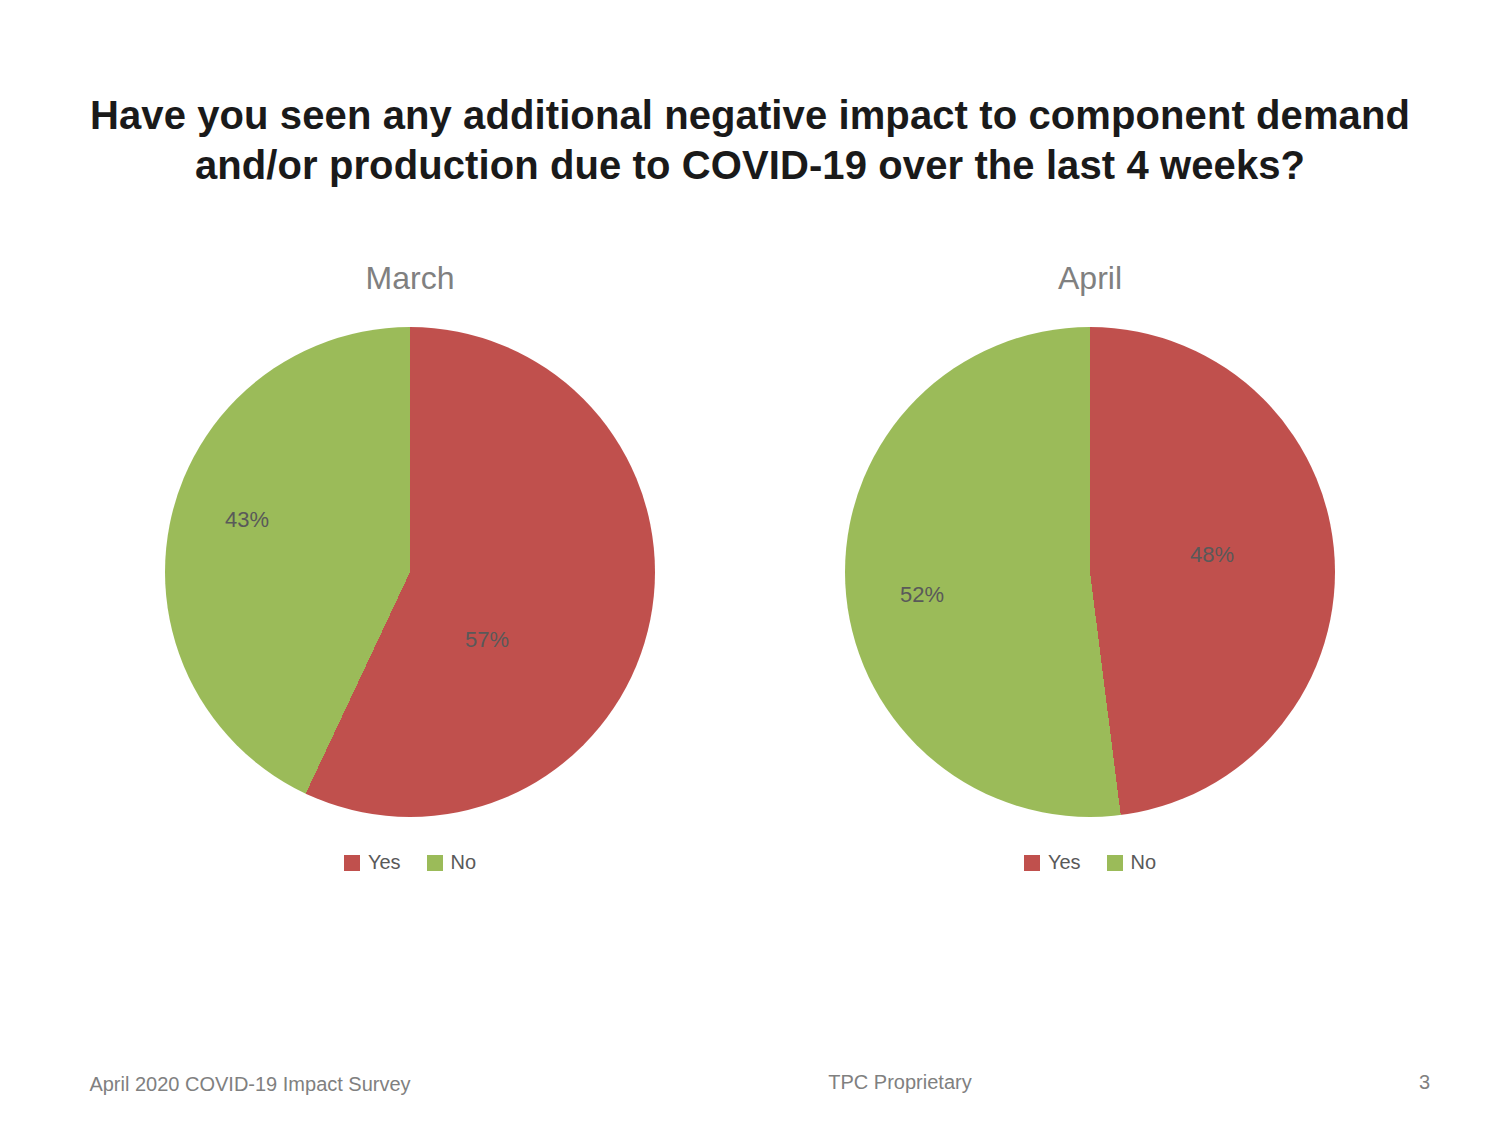Have you seen any additional negative impact to component demand and/or production due to COVID-19 over the last 4 weeks?
March
57%
43%
Yes No
April
48%
52%
Yes No
April 2020 COVID-19 Impact Survey
TPC Proprietary
3